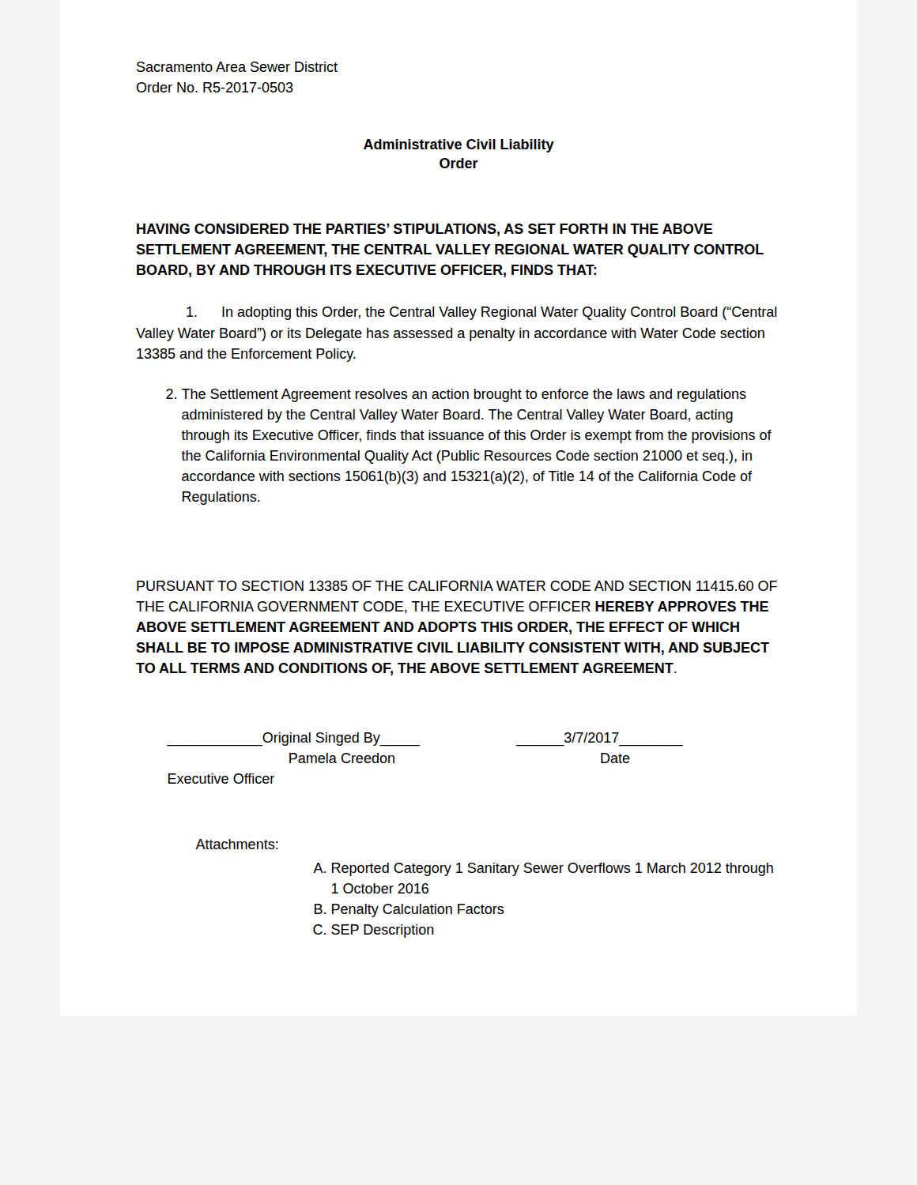Sacramento Area Sewer District
Order No. R5-2017-0503
Administrative Civil LiabilityOrder
Having considered the parties’ stipulations, as set forth in the above settlement agreement, the Central Valley Regional Water Quality Control Board, by and through its Executive Officer, finds that:
1. In adopting this Order, the Central Valley Regional Water Quality Control Board (“Central Valley Water Board”) or its Delegate has assessed a penalty in accordance with Water Code section 13385 and the Enforcement Policy.
The Settlement Agreement resolves an action brought to enforce the laws and regulations administered by the Central Valley Water Board. The Central Valley Water Board, acting through its Executive Officer, finds that issuance of this Order is exempt from the provisions of the California Environmental Quality Act (Public Resources Code section 21000 et seq.), in accordance with sections 15061(b)(3) and 15321(a)(2), of Title 14 of the California Code of Regulations.
Pursuant to section 13385 of the California Water Code and section 11415.60 of the California Government Code, the Executive Officer hereby approves the above settlement agreement and adopts this Order, the effect of which shall be to impose administrative civil liability consistent with, and subject to all terms and conditions of, the above settlement agreement.
| ____________Original Singed By_____ | ______3/7/2017________ |
| Pamela Creedon | Date |
| Executive Officer | |
Attachments:
Reported Category 1 Sanitary Sewer Overflows 1 March 2012 through 1 October 2016
Penalty Calculation Factors
SEP Description